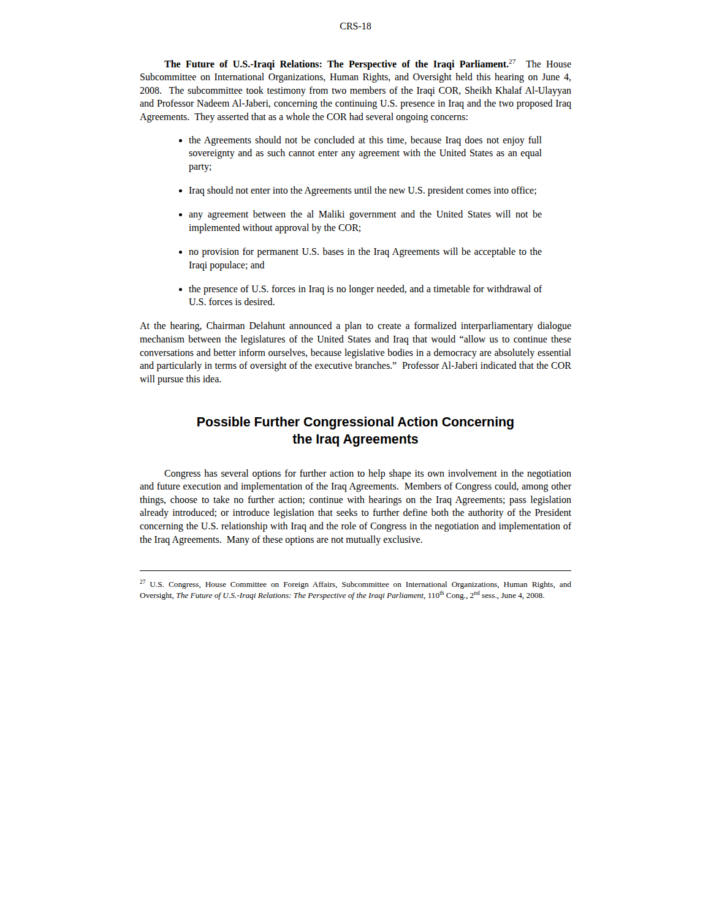CRS-18
The Future of U.S.-Iraqi Relations: The Perspective of the Iraqi Parliament.27 The House Subcommittee on International Organizations, Human Rights, and Oversight held this hearing on June 4, 2008. The subcommittee took testimony from two members of the Iraqi COR, Sheikh Khalaf Al-Ulayyan and Professor Nadeem Al-Jaberi, concerning the continuing U.S. presence in Iraq and the two proposed Iraq Agreements. They asserted that as a whole the COR had several ongoing concerns:
the Agreements should not be concluded at this time, because Iraq does not enjoy full sovereignty and as such cannot enter any agreement with the United States as an equal party;
Iraq should not enter into the Agreements until the new U.S. president comes into office;
any agreement between the al Maliki government and the United States will not be implemented without approval by the COR;
no provision for permanent U.S. bases in the Iraq Agreements will be acceptable to the Iraqi populace; and
the presence of U.S. forces in Iraq is no longer needed, and a timetable for withdrawal of U.S. forces is desired.
At the hearing, Chairman Delahunt announced a plan to create a formalized interparliamentary dialogue mechanism between the legislatures of the United States and Iraq that would “allow us to continue these conversations and better inform ourselves, because legislative bodies in a democracy are absolutely essential and particularly in terms of oversight of the executive branches.” Professor Al-Jaberi indicated that the COR will pursue this idea.
Possible Further Congressional Action Concerning
the Iraq Agreements
Congress has several options for further action to help shape its own involvement in the negotiation and future execution and implementation of the Iraq Agreements. Members of Congress could, among other things, choose to take no further action; continue with hearings on the Iraq Agreements; pass legislation already introduced; or introduce legislation that seeks to further define both the authority of the President concerning the U.S. relationship with Iraq and the role of Congress in the negotiation and implementation of the Iraq Agreements. Many of these options are not mutually exclusive.
27 U.S. Congress, House Committee on Foreign Affairs, Subcommittee on International Organizations, Human Rights, and Oversight, The Future of U.S.-Iraqi Relations: The Perspective of the Iraqi Parliament, 110th Cong., 2nd sess., June 4, 2008.